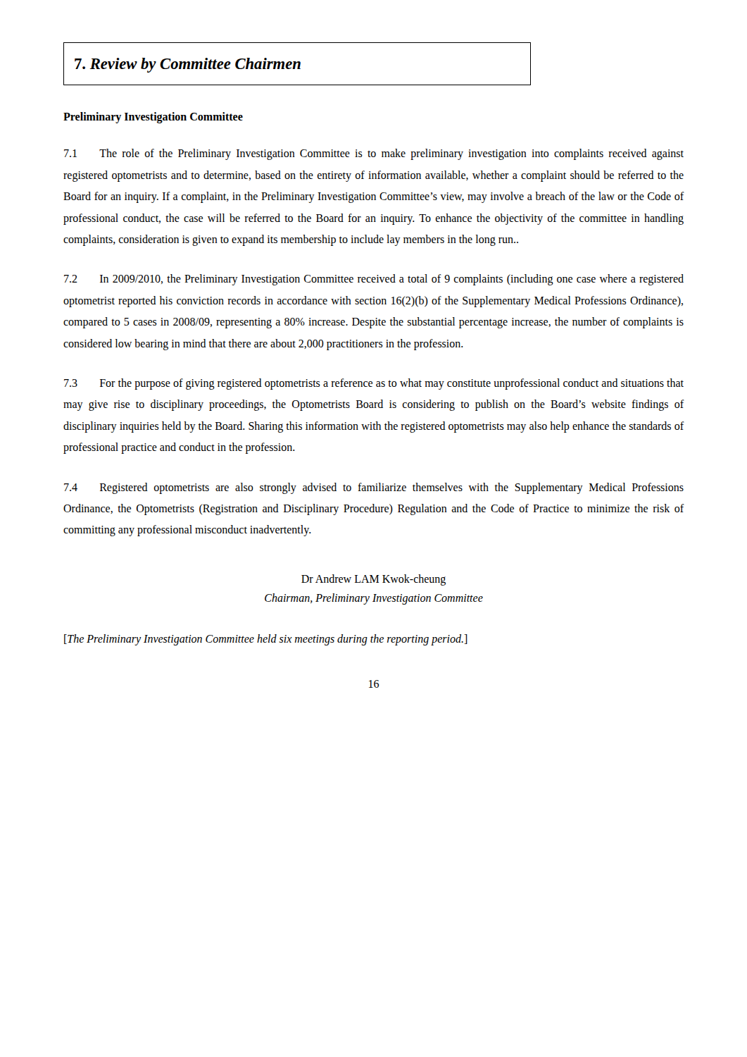7. Review by Committee Chairmen
Preliminary Investigation Committee
7.1 The role of the Preliminary Investigation Committee is to make preliminary investigation into complaints received against registered optometrists and to determine, based on the entirety of information available, whether a complaint should be referred to the Board for an inquiry. If a complaint, in the Preliminary Investigation Committee’s view, may involve a breach of the law or the Code of professional conduct, the case will be referred to the Board for an inquiry. To enhance the objectivity of the committee in handling complaints, consideration is given to expand its membership to include lay members in the long run..
7.2 In 2009/2010, the Preliminary Investigation Committee received a total of 9 complaints (including one case where a registered optometrist reported his conviction records in accordance with section 16(2)(b) of the Supplementary Medical Professions Ordinance), compared to 5 cases in 2008/09, representing a 80% increase. Despite the substantial percentage increase, the number of complaints is considered low bearing in mind that there are about 2,000 practitioners in the profession.
7.3 For the purpose of giving registered optometrists a reference as to what may constitute unprofessional conduct and situations that may give rise to disciplinary proceedings, the Optometrists Board is considering to publish on the Board’s website findings of disciplinary inquiries held by the Board. Sharing this information with the registered optometrists may also help enhance the standards of professional practice and conduct in the profession.
7.4 Registered optometrists are also strongly advised to familiarize themselves with the Supplementary Medical Professions Ordinance, the Optometrists (Registration and Disciplinary Procedure) Regulation and the Code of Practice to minimize the risk of committing any professional misconduct inadvertently.
Dr Andrew LAM Kwok-cheung Chairman, Preliminary Investigation Committee
[The Preliminary Investigation Committee held six meetings during the reporting period.]
16